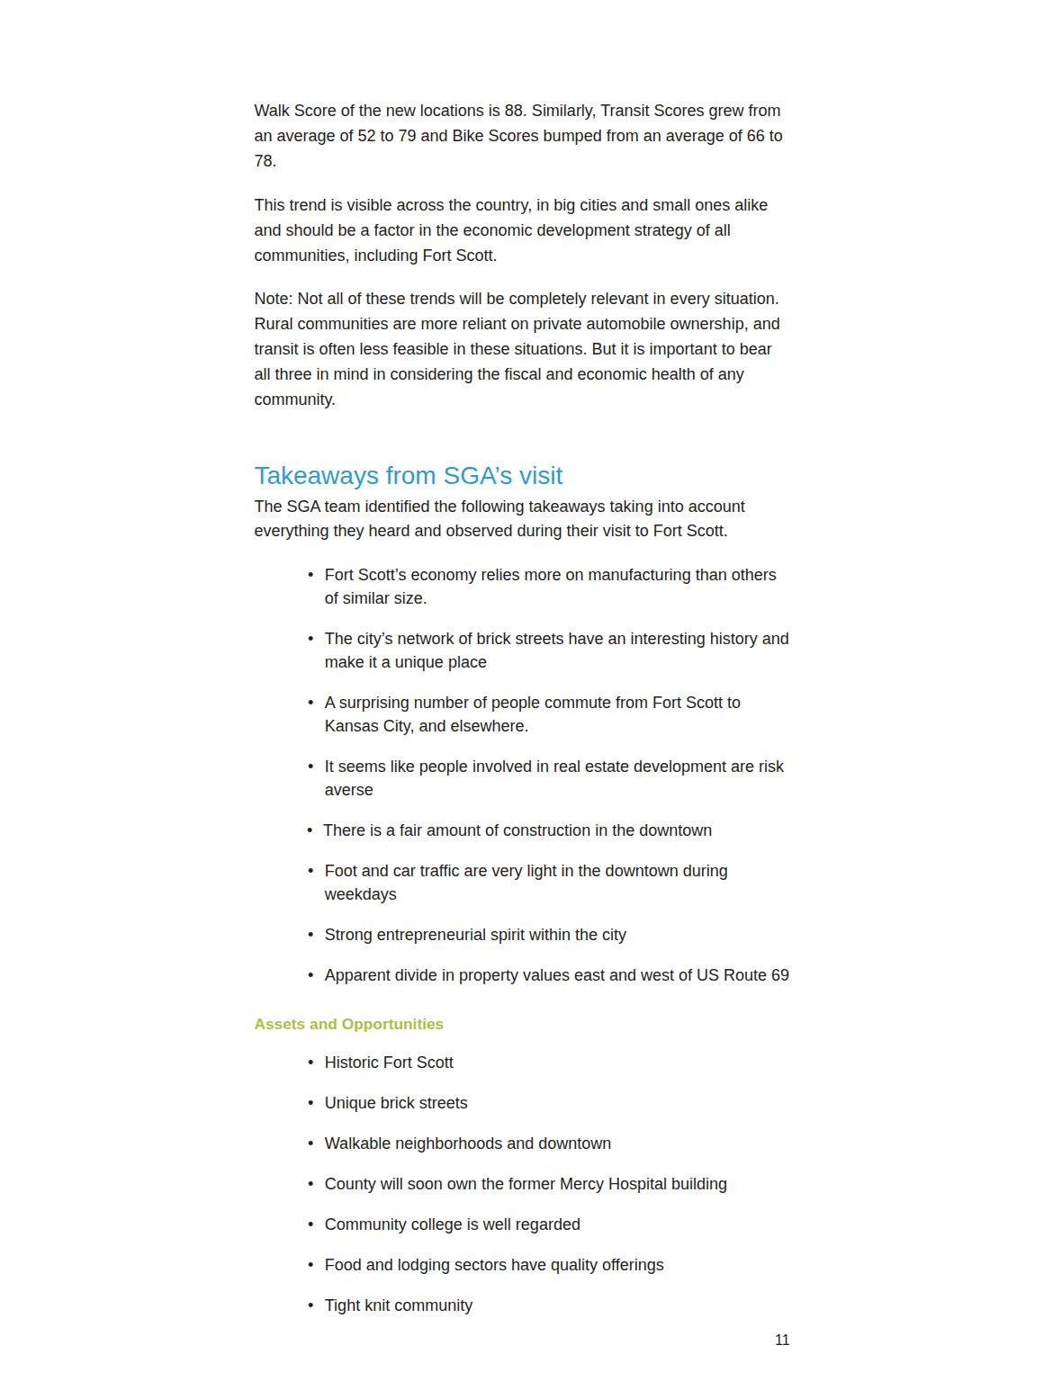Walk Score of the new locations is 88. Similarly, Transit Scores grew from an average of 52 to 79 and Bike Scores bumped from an average of 66 to 78.
This trend is visible across the country, in big cities and small ones alike and should be a factor in the economic development strategy of all communities, including Fort Scott.
Note: Not all of these trends will be completely relevant in every situation. Rural communities are more reliant on private automobile ownership, and transit is often less feasible in these situations. But it is important to bear all three in mind in considering the fiscal and economic health of any community.
Takeaways from SGA’s visit
The SGA team identified the following takeaways taking into account everything they heard and observed during their visit to Fort Scott.
Fort Scott’s economy relies more on manufacturing than others of similar size.
The city’s network of brick streets have an interesting history and make it a unique place
A surprising number of people commute from Fort Scott to Kansas City, and elsewhere.
It seems like people involved in real estate development are risk averse
There is a fair amount of construction in the downtown
Foot and car traffic are very light in the downtown during weekdays
Strong entrepreneurial spirit within the city
Apparent divide in property values east and west of US Route 69
Assets and Opportunities
Historic Fort Scott
Unique brick streets
Walkable neighborhoods and downtown
County will soon own the former Mercy Hospital building
Community college is well regarded
Food and lodging sectors have quality offerings
Tight knit community
11